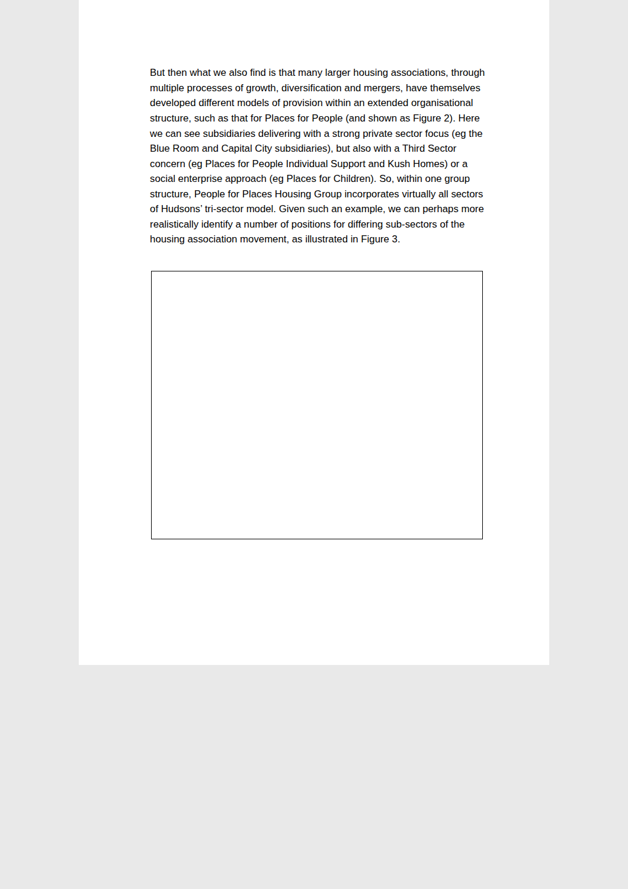But then what we also find is that many larger housing associations, through multiple processes of growth, diversification and mergers, have themselves developed different models of provision within an extended organisational structure, such as that for Places for People (and shown as Figure 2). Here we can see subsidiaries delivering with a strong private sector focus (eg the Blue Room and Capital City subsidiaries), but also with a Third Sector concern (eg Places for People Individual Support and Kush Homes) or a social enterprise approach (eg Places for Children). So, within one group structure, People for Places Housing Group incorporates virtually all sectors of Hudsons’ tri-sector model. Given such an example, we can perhaps more realistically identify a number of positions for differing sub-sectors of the housing association movement, as illustrated in Figure 3.